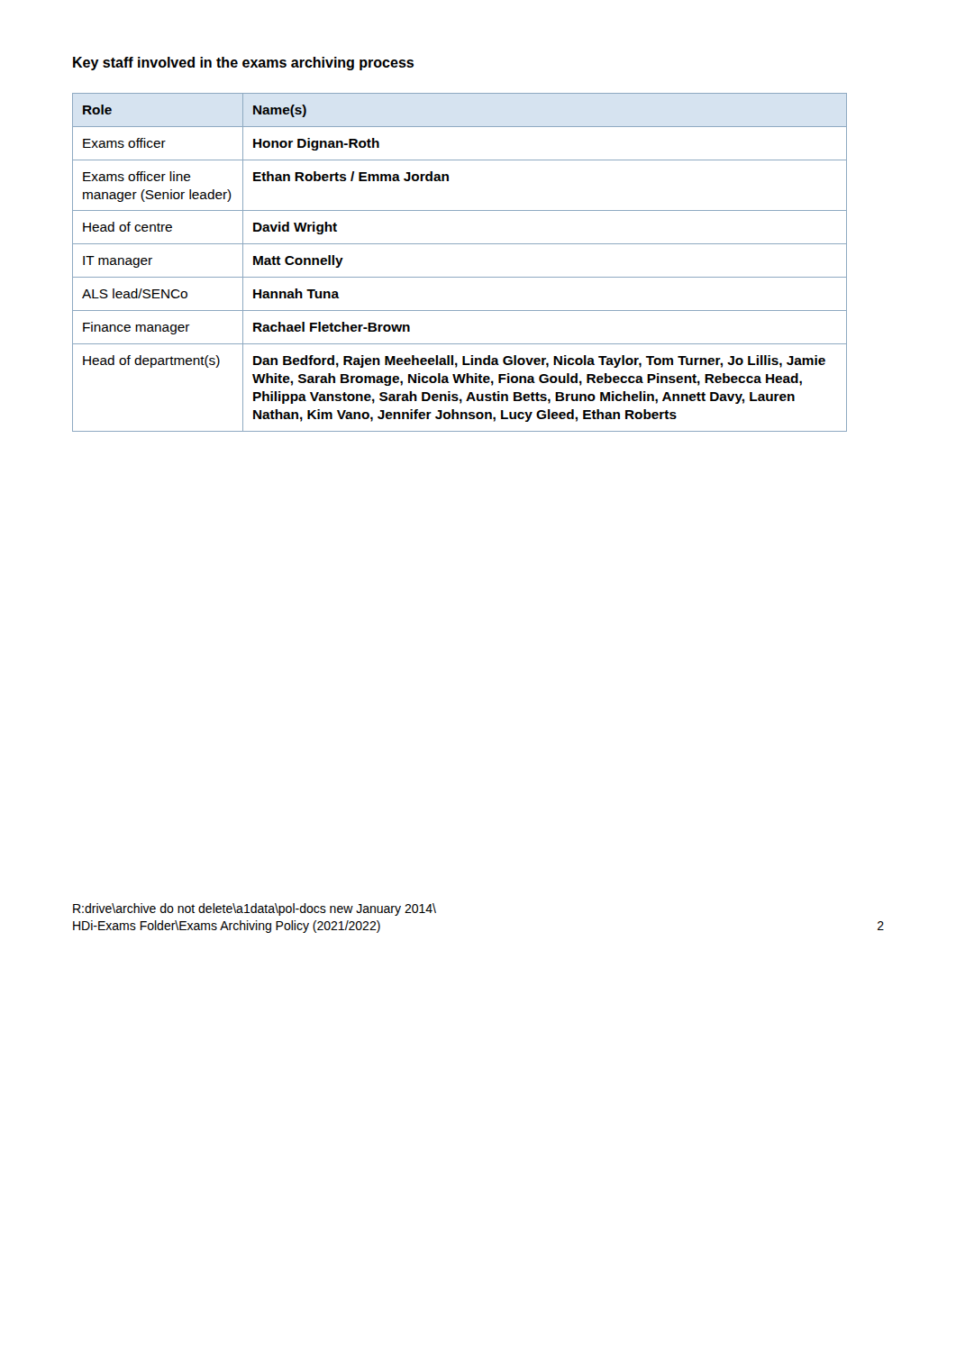Key staff involved in the exams archiving process
| Role | Name(s) |
| --- | --- |
| Exams officer | Honor Dignan-Roth |
| Exams officer line manager (Senior leader) | Ethan Roberts / Emma Jordan |
| Head of centre | David Wright |
| IT manager | Matt Connelly |
| ALS lead/SENCo | Hannah Tuna |
| Finance manager | Rachael Fletcher-Brown |
| Head of department(s) | Dan Bedford, Rajen Meeheelall, Linda Glover, Nicola Taylor, Tom Turner, Jo Lillis, Jamie White, Sarah Bromage, Nicola White, Fiona Gould, Rebecca Pinsent, Rebecca Head, Philippa Vanstone, Sarah Denis, Austin Betts, Bruno Michelin, Annett Davy, Lauren Nathan, Kim Vano, Jennifer Johnson, Lucy Gleed, Ethan Roberts |
R:drive\archive do not delete\a1data\pol-docs new January 2014\
HDi-Exams Folder\Exams Archiving Policy (2021/2022) 2